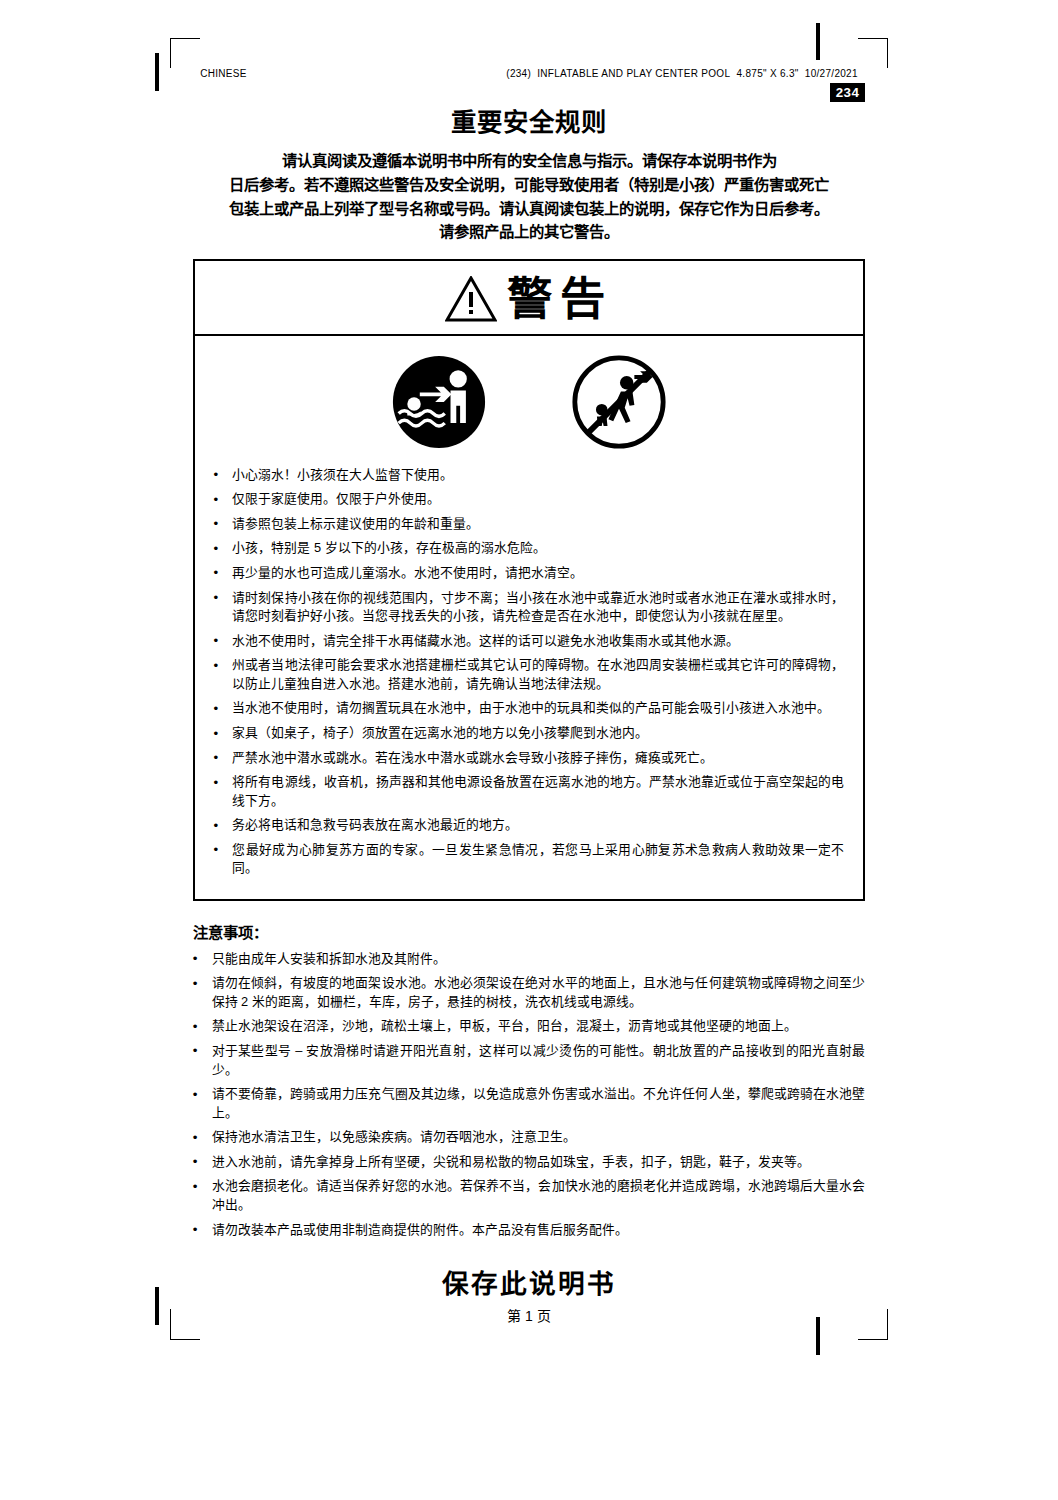CHINESE (234) INFLATABLE AND PLAY CENTER POOL 4.875" X 6.3" 10/27/2021
234
重要安全规则
请认真阅读及遵循本说明书中所有的安全信息与指示。请保存本说明书作为
日后参考。若不遵照这些警告及安全说明，可能导致使用者（特别是小孩）严重伤害或死亡
包装上或产品上列举了型号名称或号码。请认真阅读包装上的说明，保存它作为日后参考。
请参照产品上的其它警告。
警告
小心溺水！小孩须在大人监督下使用。
仅限于家庭使用。仅限于户外使用。
请参照包装上标示建议使用的年龄和重量。
小孩，特别是 5 岁以下的小孩，存在极高的溺水危险。
再少量的水也可造成儿童溺水。水池不使用时，请把水清空。
请时刻保持小孩在你的视线范围内，寸步不离；当小孩在水池中或靠近水池时或者水池正在灌水或排水时，请您时刻看护好小孩。当您寻找丢失的小孩，请先检查是否在水池中，即使您认为小孩就在屋里。
水池不使用时，请完全排干水再储藏水池。这样的话可以避免水池收集雨水或其他水源。
州或者当地法律可能会要求水池搭建栅栏或其它认可的障碍物。在水池四周安装栅栏或其它许可的障碍物，以防止儿童独自进入水池。搭建水池前，请先确认当地法律法规。
当水池不使用时，请勿搁置玩具在水池中，由于水池中的玩具和类似的产品可能会吸引小孩进入水池中。
家具（如桌子，椅子）须放置在远离水池的地方以免小孩攀爬到水池内。
严禁水池中潜水或跳水。若在浅水中潜水或跳水会导致小孩脖子摔伤，瘫痪或死亡。
将所有电源线，收音机，扬声器和其他电源设备放置在远离水池的地方。严禁水池靠近或位于高空架起的电线下方。
务必将电话和急救号码表放在离水池最近的地方。
您最好成为心肺复苏方面的专家。一旦发生紧急情况，若您马上采用心肺复苏术急救病人救助效果一定不同。
注意事项：
只能由成年人安装和拆卸水池及其附件。
请勿在倾斜，有坡度的地面架设水池。水池必须架设在绝对水平的地面上，且水池与任何建筑物或障碍物之间至少保持 2 米的距离，如栅栏，车库，房子，悬挂的树枝，洗衣机线或电源线。
禁止水池架设在沼泽，沙地，疏松土壤上，甲板，平台，阳台，混凝土，沥青地或其他坚硬的地面上。
对于某些型号 – 安放滑梯时请避开阳光直射，这样可以减少烫伤的可能性。朝北放置的产品接收到的阳光直射最少。
请不要倚靠，跨骑或用力压充气圈及其边缘，以免造成意外伤害或水溢出。不允许任何人坐，攀爬或跨骑在水池壁上。
保持池水清洁卫生，以免感染疾病。请勿吞咽池水，注意卫生。
进入水池前，请先拿掉身上所有坚硬，尖锐和易松散的物品如珠宝，手表，扣子，钥匙，鞋子，发夹等。
水池会磨损老化。请适当保养好您的水池。若保养不当，会加快水池的磨损老化并造成跨塌，水池跨塌后大量水会冲出。
请勿改装本产品或使用非制造商提供的附件。本产品没有售后服务配件。
保存此说明书
第 1 页